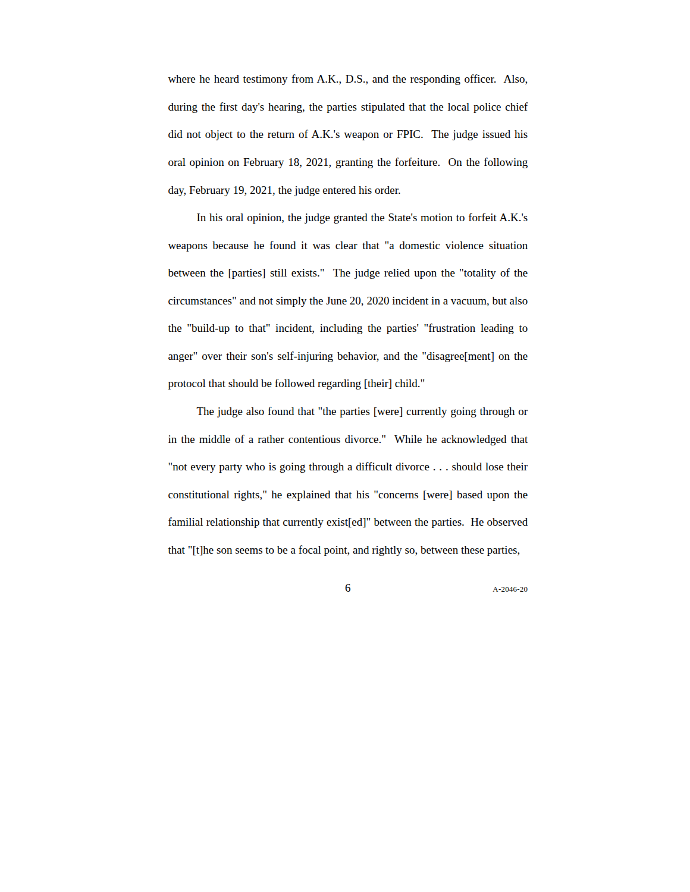where he heard testimony from A.K., D.S., and the responding officer. Also, during the first day's hearing, the parties stipulated that the local police chief did not object to the return of A.K.'s weapon or FPIC. The judge issued his oral opinion on February 18, 2021, granting the forfeiture. On the following day, February 19, 2021, the judge entered his order.
In his oral opinion, the judge granted the State's motion to forfeit A.K.'s weapons because he found it was clear that "a domestic violence situation between the [parties] still exists." The judge relied upon the "totality of the circumstances" and not simply the June 20, 2020 incident in a vacuum, but also the "build-up to that" incident, including the parties' "frustration leading to anger" over their son's self-injuring behavior, and the "disagree[ment] on the protocol that should be followed regarding [their] child."
The judge also found that "the parties [were] currently going through or in the middle of a rather contentious divorce." While he acknowledged that "not every party who is going through a difficult divorce . . . should lose their constitutional rights," he explained that his "concerns [were] based upon the familial relationship that currently exist[ed]" between the parties. He observed that "[t]he son seems to be a focal point, and rightly so, between these parties,
6 A-2046-20